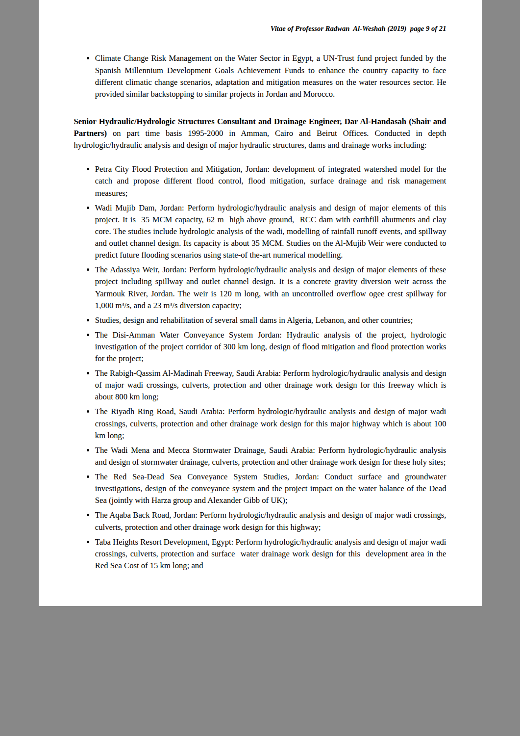Vitae of Professor Radwan Al-Weshah (2019) page 9 of 21
Climate Change Risk Management on the Water Sector in Egypt, a UN-Trust fund project funded by the Spanish Millennium Development Goals Achievement Funds to enhance the country capacity to face different climatic change scenarios, adaptation and mitigation measures on the water resources sector. He provided similar backstopping to similar projects in Jordan and Morocco.
Senior Hydraulic/Hydrologic Structures Consultant and Drainage Engineer, Dar Al-Handasah (Shair and Partners) on part time basis 1995-2000 in Amman, Cairo and Beirut Offices. Conducted in depth hydrologic/hydraulic analysis and design of major hydraulic structures, dams and drainage works including:
Petra City Flood Protection and Mitigation, Jordan: development of integrated watershed model for the catch and propose different flood control, flood mitigation, surface drainage and risk management measures;
Wadi Mujib Dam, Jordan: Perform hydrologic/hydraulic analysis and design of major elements of this project. It is 35 MCM capacity, 62 m high above ground, RCC dam with earthfill abutments and clay core. The studies include hydrologic analysis of the wadi, modelling of rainfall runoff events, and spillway and outlet channel design. Its capacity is about 35 MCM. Studies on the Al-Mujib Weir were conducted to predict future flooding scenarios using state-of the-art numerical modelling.
The Adassiya Weir, Jordan: Perform hydrologic/hydraulic analysis and design of major elements of these project including spillway and outlet channel design. It is a concrete gravity diversion weir across the Yarmouk River, Jordan. The weir is 120 m long, with an uncontrolled overflow ogee crest spillway for 1,000 m³/s, and a 23 m³/s diversion capacity;
Studies, design and rehabilitation of several small dams in Algeria, Lebanon, and other countries;
The Disi-Amman Water Conveyance System Jordan: Hydraulic analysis of the project, hydrologic investigation of the project corridor of 300 km long, design of flood mitigation and flood protection works for the project;
The Rabigh-Qassim Al-Madinah Freeway, Saudi Arabia: Perform hydrologic/hydraulic analysis and design of major wadi crossings, culverts, protection and other drainage work design for this freeway which is about 800 km long;
The Riyadh Ring Road, Saudi Arabia: Perform hydrologic/hydraulic analysis and design of major wadi crossings, culverts, protection and other drainage work design for this major highway which is about 100 km long;
The Wadi Mena and Mecca Stormwater Drainage, Saudi Arabia: Perform hydrologic/hydraulic analysis and design of stormwater drainage, culverts, protection and other drainage work design for these holy sites;
The Red Sea-Dead Sea Conveyance System Studies, Jordan: Conduct surface and groundwater investigations, design of the conveyance system and the project impact on the water balance of the Dead Sea (jointly with Harza group and Alexander Gibb of UK);
The Aqaba Back Road, Jordan: Perform hydrologic/hydraulic analysis and design of major wadi crossings, culverts, protection and other drainage work design for this highway;
Taba Heights Resort Development, Egypt: Perform hydrologic/hydraulic analysis and design of major wadi crossings, culverts, protection and surface water drainage work design for this development area in the Red Sea Cost of 15 km long; and